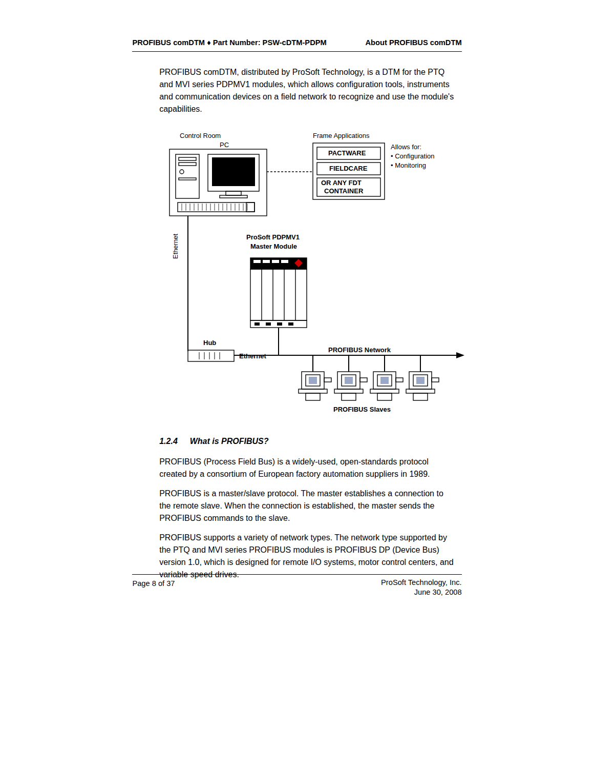PROFIBUS comDTM ♦ Part Number: PSW-cDTM-PDPM
About PROFIBUS comDTM
PROFIBUS comDTM, distributed by ProSoft Technology, is a DTM for the PTQ and MVI series PDPMV1 modules, which allows configuration tools, instruments and communication devices on a field network to recognize and use the module's capabilities.
Control Room PC Frame Applications PACTWARE FIELDCARE OR ANY FDT CONTAINER Allows for: • Configuration • Monitoring Ethernet ProSoft PDPMV1 Master Module Hub Ethernet PROFIBUS Network PROFIBUS Slaves
1.2.4 What is PROFIBUS?
PROFIBUS (Process Field Bus) is a widely-used, open-standards protocol created by a consortium of European factory automation suppliers in 1989.
PROFIBUS is a master/slave protocol. The master establishes a connection to the remote slave. When the connection is established, the master sends the PROFIBUS commands to the slave.
PROFIBUS supports a variety of network types. The network type supported by the PTQ and MVI series PROFIBUS modules is PROFIBUS DP (Device Bus) version 1.0, which is designed for remote I/O systems, motor control centers, and variable speed drives.
Page 8 of 37
ProSoft Technology, Inc.
June 30, 2008